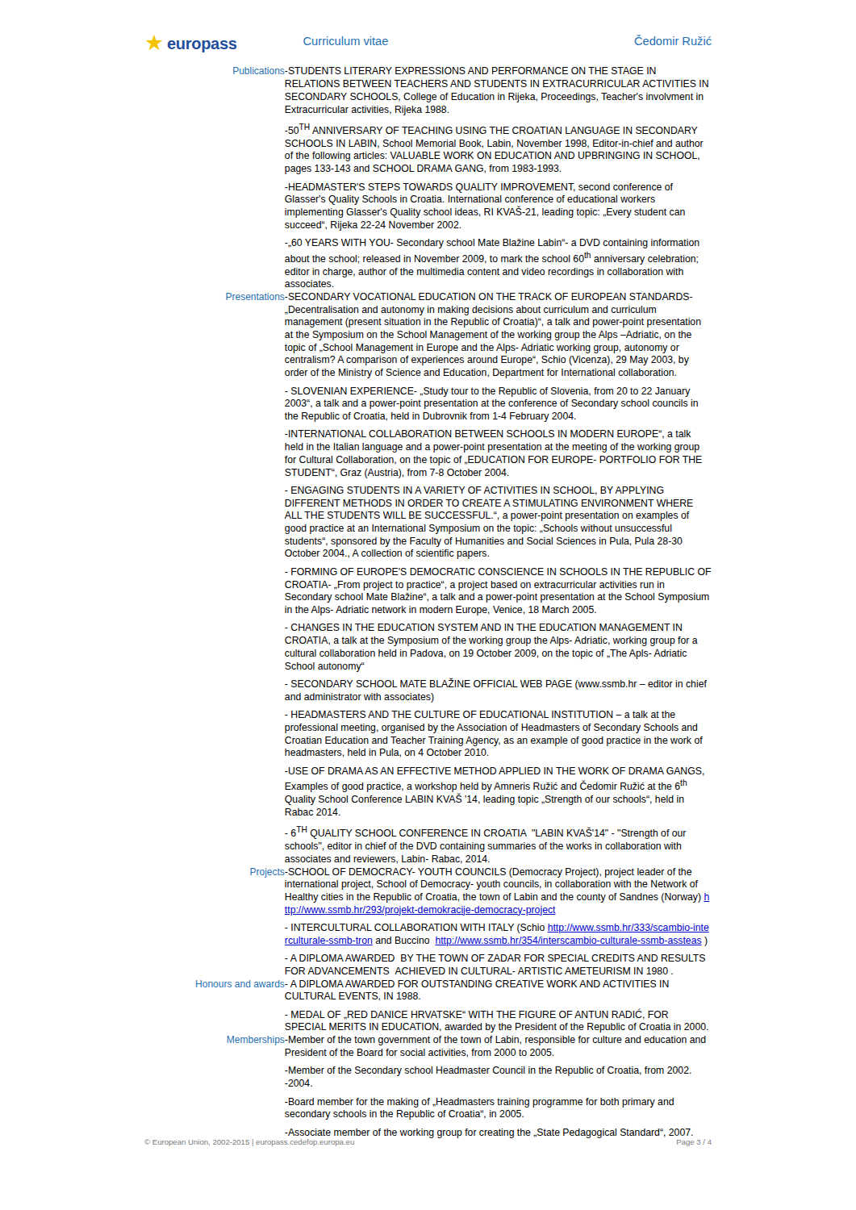★ euro pass
Curriculum vitae
Čedomir Ružić
| Publications | -STUDENTS LITERARY EXPRESSIONS AND PERFORMANCE ON THE STAGE IN RELATIONS BETWEEN TEACHERS AND STUDENTS IN EXTRACURRICULAR ACTIVITIES IN SECONDARY SCHOOLS, College of Education in Rijeka, Proceedings, Teacher's involvment in Extracurricular activities, Rijeka 1988. -50 TH ANNIVERSARY OF TEACHING USING THE CROATIAN LANGUAGE IN SECONDARY SCHOOLS IN LABIN, School Memorial Book, Labin, November 1998, Editor-in-chief and author of the following articles: VALUABLE WORK ON EDUCATION AND UPBRINGING IN SCHOOL, pages 133-143 and SCHOOL DRAMA GANG, from 1983-1993. -HEADMASTER'S STEPS TOWARDS QUALITY IMPROVEMENT, second conference of Glasser's Quality Schools in Croatia. International conference of educational workers implementing Glasser's Quality school ideas, RI KVAŠ-21, leading topic: „Every student can succeed“, Rijeka 22-24 November 2002. -„60 YEARS WITH YOU- Secondary school Mate Blažine Labin“- a DVD containing information about the school; released in November 2009, to mark the school 60 th anniversary celebration; editor in charge, author of the multimedia content and video recordings in collaboration with associates. |
| Presentations | -SECONDARY VOCATIONAL EDUCATION ON THE TRACK OF EUROPEAN STANDARDS- „Decentralisation and autonomy in making decisions about curriculum and curriculum management (present situation in the Republic of Croatia)“, a talk and power-point presentation at the Symposium on the School Management of the working group the Alps –Adriatic, on the topic of „School Management in Europe and the Alps- Adriatic working group, autonomy or centralism? A comparison of experiences around Europe“, Schio (Vicenza), 29 May 2003, by order of the Ministry of Science and Education, Department for International collaboration. - SLOVENIAN EXPERIENCE- „Study tour to the Republic of Slovenia, from 20 to 22 January 2003“, a talk and a power-point presentation at the conference of Secondary school councils in the Republic of Croatia, held in Dubrovnik from 1-4 February 2004. -INTERNATIONAL COLLABORATION BETWEEN SCHOOLS IN MODERN EUROPE“, a talk held in the Italian language and a power-point presentation at the meeting of the working group for Cultural Collaboration, on the topic of „EDUCATION FOR EUROPE- PORTFOLIO FOR THE STUDENT“, Graz (Austria), from 7-8 October 2004. - ENGAGING STUDENTS IN A VARIETY OF ACTIVITIES IN SCHOOL, BY APPLYING DIFFERENT METHODS IN ORDER TO CREATE A STIMULATING ENVIRONMENT WHERE ALL THE STUDENTS WILL BE SUCCESSFUL.“, a power-point presentation on examples of good practice at an International Symposium on the topic: „Schools without unsuccessful students“, sponsored by the Faculty of Humanities and Social Sciences in Pula, Pula 28-30 October 2004., A collection of scientific papers. - FORMING OF EUROPE'S DEMOCRATIC CONSCIENCE IN SCHOOLS IN THE REPUBLIC OF CROATIA- „From project to practice“, a project based on extracurricular activities run in Secondary school Mate Blažine“, a talk and a power-point presentation at the School Symposium in the Alps- Adriatic network in modern Europe, Venice, 18 March 2005. - CHANGES IN THE EDUCATION SYSTEM AND IN THE EDUCATION MANAGEMENT IN CROATIA, a talk at the Symposium of the working group the Alps- Adriatic, working group for a cultural collaboration held in Padova, on 19 October 2009, on the topic of „The Apls- Adriatic School autonomy“ - SECONDARY SCHOOL MATE BLAŽINE OFFICIAL WEB PAGE (www.ssmb.hr – editor in chief and administrator with associates) - HEADMASTERS AND THE CULTURE OF EDUCATIONAL INSTITUTION – a talk at the professional meeting, organised by the Association of Headmasters of Secondary Schools and Croatian Education and Teacher Training Agency, as an example of good practice in the work of headmasters, held in Pula, on 4 October 2010. -USE OF DRAMA AS AN EFFECTIVE METHOD APPLIED IN THE WORK OF DRAMA GANGS, Examples of good practice, a workshop held by Amneris Ružić and Čedomir Ružić at the 6 th Quality School Conference LABIN KVAŠ '14, leading topic „Strength of our schools“, held in Rabac 2014. - 6 TH QUALITY SCHOOL CONFERENCE IN CROATIA "LABIN KVAŠ'14" - "Strength of our schools", editor in chief of the DVD containing summaries of the works in collaboration with associates and reviewers, Labin- Rabac, 2014. |
| Projects | -SCHOOL OF DEMOCRACY- YOUTH COUNCILS (Democracy Project), project leader of the international project, School of Democracy- youth councils, in collaboration with the Network of Healthy cities in the Republic of Croatia, the town of Labin and the county of Sandnes (Norway) http://www.ssmb.hr/293/projekt-demokracije-democracy-project - INTERCULTURAL COLLABORATION WITH ITALY (Schio http://www.ssmb.hr/333/scambio-interculturale-ssmb-tron and Buccino http://www.ssmb.hr/354/interscambio-culturale-ssmb-assteas ) - A DIPLOMA AWARDED BY THE TOWN OF ZADAR FOR SPECIAL CREDITS AND RESULTS FOR ADVANCEMENTS ACHIEVED IN CULTURAL- ARTISTIC AMETEURISM IN 1980 . |
| Honours and awards | - A DIPLOMA AWARDED FOR OUTSTANDING CREATIVE WORK AND ACTIVITIES IN CULTURAL EVENTS, IN 1988. - MEDAL OF „RED DANICE HRVATSKE“ WITH THE FIGURE OF ANTUN RADIĆ, FOR SPECIAL MERITS IN EDUCATION, awarded by the President of the Republic of Croatia in 2000. |
| Memberships | -Member of the town government of the town of Labin, responsible for culture and education and President of the Board for social activities, from 2000 to 2005. -Member of the Secondary school Headmaster Council in the Republic of Croatia, from 2002. -2004. -Board member for the making of „Headmasters training programme for both primary and secondary schools in the Republic of Croatia“, in 2005. -Associate member of the working group for creating the „State Pedagogical Standard“, 2007. |
© European Union, 2002-2015 | europass.cedefop.europa.eu
Page 3 / 4